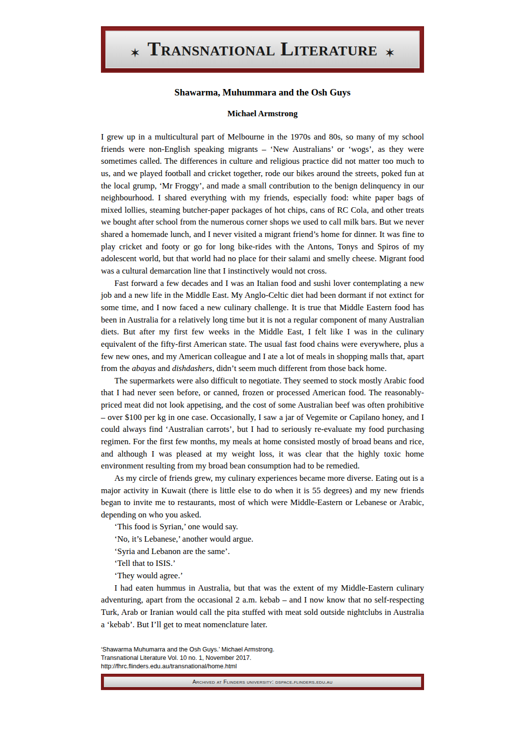✶Transnational Literature✶
Shawarma, Muhummara and the Osh Guys
Michael Armstrong
I grew up in a multicultural part of Melbourne in the 1970s and 80s, so many of my school friends were non-English speaking migrants – ‘New Australians’ or ‘wogs’, as they were sometimes called. The differences in culture and religious practice did not matter too much to us, and we played football and cricket together, rode our bikes around the streets, poked fun at the local grump, ‘Mr Froggy’, and made a small contribution to the benign delinquency in our neighbourhood. I shared everything with my friends, especially food: white paper bags of mixed lollies, steaming butcher-paper packages of hot chips, cans of RC Cola, and other treats we bought after school from the numerous corner shops we used to call milk bars. But we never shared a homemade lunch, and I never visited a migrant friend’s home for dinner. It was fine to play cricket and footy or go for long bike-rides with the Antons, Tonys and Spiros of my adolescent world, but that world had no place for their salami and smelly cheese. Migrant food was a cultural demarcation line that I instinctively would not cross.
Fast forward a few decades and I was an Italian food and sushi lover contemplating a new job and a new life in the Middle East. My Anglo-Celtic diet had been dormant if not extinct for some time, and I now faced a new culinary challenge. It is true that Middle Eastern food has been in Australia for a relatively long time but it is not a regular component of many Australian diets. But after my first few weeks in the Middle East, I felt like I was in the culinary equivalent of the fifty-first American state. The usual fast food chains were everywhere, plus a few new ones, and my American colleague and I ate a lot of meals in shopping malls that, apart from the abayas and dishdashers, didn’t seem much different from those back home.
The supermarkets were also difficult to negotiate. They seemed to stock mostly Arabic food that I had never seen before, or canned, frozen or processed American food. The reasonably-priced meat did not look appetising, and the cost of some Australian beef was often prohibitive – over $100 per kg in one case. Occasionally, I saw a jar of Vegemite or Capilano honey, and I could always find ‘Australian carrots’, but I had to seriously re-evaluate my food purchasing regimen. For the first few months, my meals at home consisted mostly of broad beans and rice, and although I was pleased at my weight loss, it was clear that the highly toxic home environment resulting from my broad bean consumption had to be remedied.
As my circle of friends grew, my culinary experiences became more diverse. Eating out is a major activity in Kuwait (there is little else to do when it is 55 degrees) and my new friends began to invite me to restaurants, most of which were Middle-Eastern or Lebanese or Arabic, depending on who you asked.
‘This food is Syrian,’ one would say.
‘No, it’s Lebanese,’ another would argue.
‘Syria and Lebanon are the same’.
‘Tell that to ISIS.’
‘They would agree.’
I had eaten hummus in Australia, but that was the extent of my Middle-Eastern culinary adventuring, apart from the occasional 2 a.m. kebab – and I now know that no self-respecting Turk, Arab or Iranian would call the pita stuffed with meat sold outside nightclubs in Australia a ‘kebab’. But I’ll get to meat nomenclature later.
‘Shawarma Muhumarra and the Osh Guys.’ Michael Armstrong.
Transnational Literature Vol. 10 no. 1, November 2017.
http://fhrc.flinders.edu.au/transnational/home.html
Archived at Flinders university: dspace.flinders.edu.au